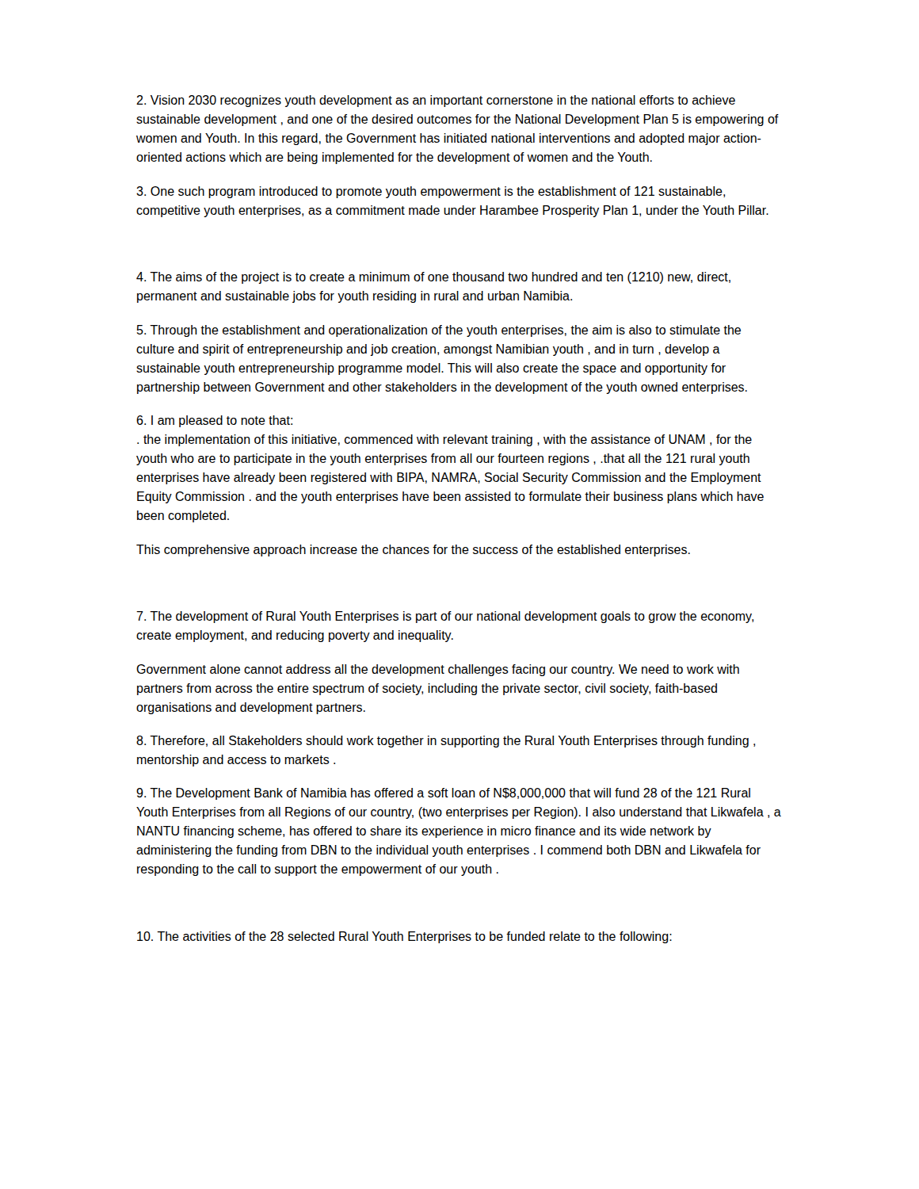2. Vision 2030 recognizes youth development as an important cornerstone in the national efforts to achieve sustainable development , and one of the desired outcomes for the National Development Plan 5 is empowering of women and Youth. In this regard, the Government has initiated national interventions and adopted major action-oriented actions which are being implemented for the development of women and the Youth.
3. One such program introduced to promote youth empowerment is the establishment of 121 sustainable, competitive youth enterprises, as a commitment made under Harambee Prosperity Plan 1, under the Youth Pillar.
4. The aims of the project is to create a minimum of one thousand two hundred and ten (1210) new, direct, permanent and sustainable jobs for youth residing in rural and urban Namibia.
5. Through the establishment and operationalization of the youth enterprises, the aim is also to stimulate the culture and spirit of entrepreneurship and job creation, amongst Namibian youth , and in turn , develop a sustainable youth entrepreneurship programme model. This will also create the space and opportunity for partnership between Government and other stakeholders in the development of the youth owned enterprises.
6. I am pleased to note that:
. the implementation of this initiative, commenced with relevant training , with the assistance of UNAM , for the youth who are to participate in the youth enterprises from all our fourteen regions , .that all the 121 rural youth enterprises have already been registered with BIPA, NAMRA, Social Security Commission and the Employment Equity Commission . and the youth enterprises have been assisted to formulate their business plans which have been completed.
This comprehensive approach increase the chances for the success of the established enterprises.
7. The development of Rural Youth Enterprises is part of our national development goals to grow the economy, create employment, and reducing poverty and inequality.
Government alone cannot address all the development challenges facing our country. We need to work with partners from across the entire spectrum of society, including the private sector, civil society, faith-based organisations and development partners.
8. Therefore, all Stakeholders should work together in supporting the Rural Youth Enterprises through funding , mentorship and access to markets .
9. The Development Bank of Namibia has offered a soft loan of N$8,000,000 that will fund 28 of the 121 Rural Youth Enterprises from all Regions of our country, (two enterprises per Region). I also understand that Likwafela , a NANTU financing scheme, has offered to share its experience in micro finance and its wide network by administering the funding from DBN to the individual youth enterprises . I commend both DBN and Likwafela for responding to the call to support the empowerment of our youth .
10. The activities of the 28 selected Rural Youth Enterprises to be funded relate to the following: